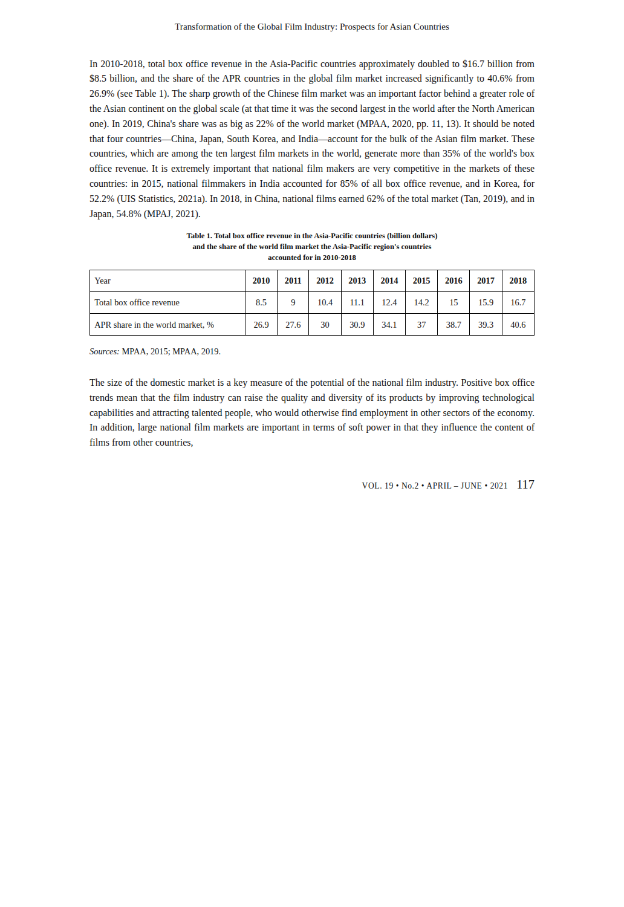Transformation of the Global Film Industry: Prospects for Asian Countries
In 2010-2018, total box office revenue in the Asia-Pacific countries approximately doubled to $16.7 billion from $8.5 billion, and the share of the APR countries in the global film market increased significantly to 40.6% from 26.9% (see Table 1). The sharp growth of the Chinese film market was an important factor behind a greater role of the Asian continent on the global scale (at that time it was the second largest in the world after the North American one). In 2019, China's share was as big as 22% of the world market (MPAA, 2020, pp. 11, 13). It should be noted that four countries—China, Japan, South Korea, and India—account for the bulk of the Asian film market. These countries, which are among the ten largest film markets in the world, generate more than 35% of the world's box office revenue. It is extremely important that national film makers are very competitive in the markets of these countries: in 2015, national filmmakers in India accounted for 85% of all box office revenue, and in Korea, for 52.2% (UIS Statistics, 2021a). In 2018, in China, national films earned 62% of the total market (Tan, 2019), and in Japan, 54.8% (MPAJ, 2021).
Table 1. Total box office revenue in the Asia-Pacific countries (billion dollars) and the share of the world film market the Asia-Pacific region's countries accounted for in 2010-2018
| Year | 2010 | 2011 | 2012 | 2013 | 2014 | 2015 | 2016 | 2017 | 2018 |
| --- | --- | --- | --- | --- | --- | --- | --- | --- | --- |
| Total box office revenue | 8.5 | 9 | 10.4 | 11.1 | 12.4 | 14.2 | 15 | 15.9 | 16.7 |
| APR share in the world market, % | 26.9 | 27.6 | 30 | 30.9 | 34.1 | 37 | 38.7 | 39.3 | 40.6 |
Sources: MPAA, 2015; MPAA, 2019.
The size of the domestic market is a key measure of the potential of the national film industry. Positive box office trends mean that the film industry can raise the quality and diversity of its products by improving technological capabilities and attracting talented people, who would otherwise find employment in other sectors of the economy. In addition, large national film markets are important in terms of soft power in that they influence the content of films from other countries,
VOL. 19 • No.2 • APRIL – JUNE • 2021 117